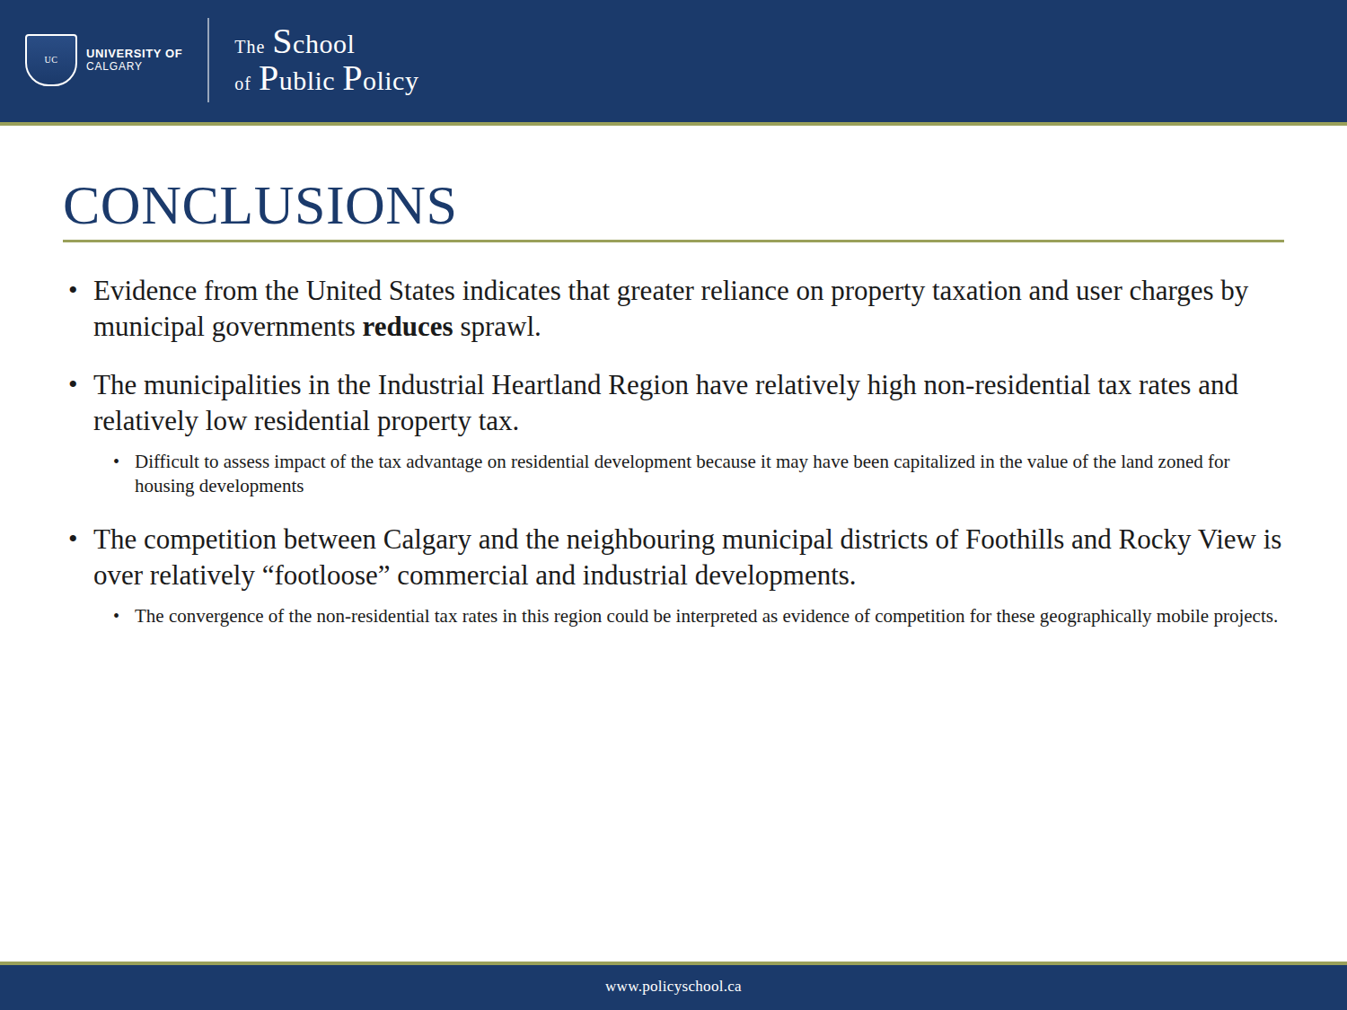UC
University of Calgary
The School
of Public Policy
CONCLUSIONS
Evidence from the United States indicates that greater reliance on property taxation and user charges by municipal governments reduces sprawl.
The municipalities in the Industrial Heartland Region have relatively high non-residential tax rates and relatively low residential property tax.
Difficult to assess impact of the tax advantage on residential development because it may have been capitalized in the value of the land zoned for housing developments
The competition between Calgary and the neighbouring municipal districts of Foothills and Rocky View is over relatively “footloose” commercial and industrial developments.
The convergence of the non-residential tax rates in this region could be interpreted as evidence of competition for these geographically mobile projects.
www.policyschool.ca